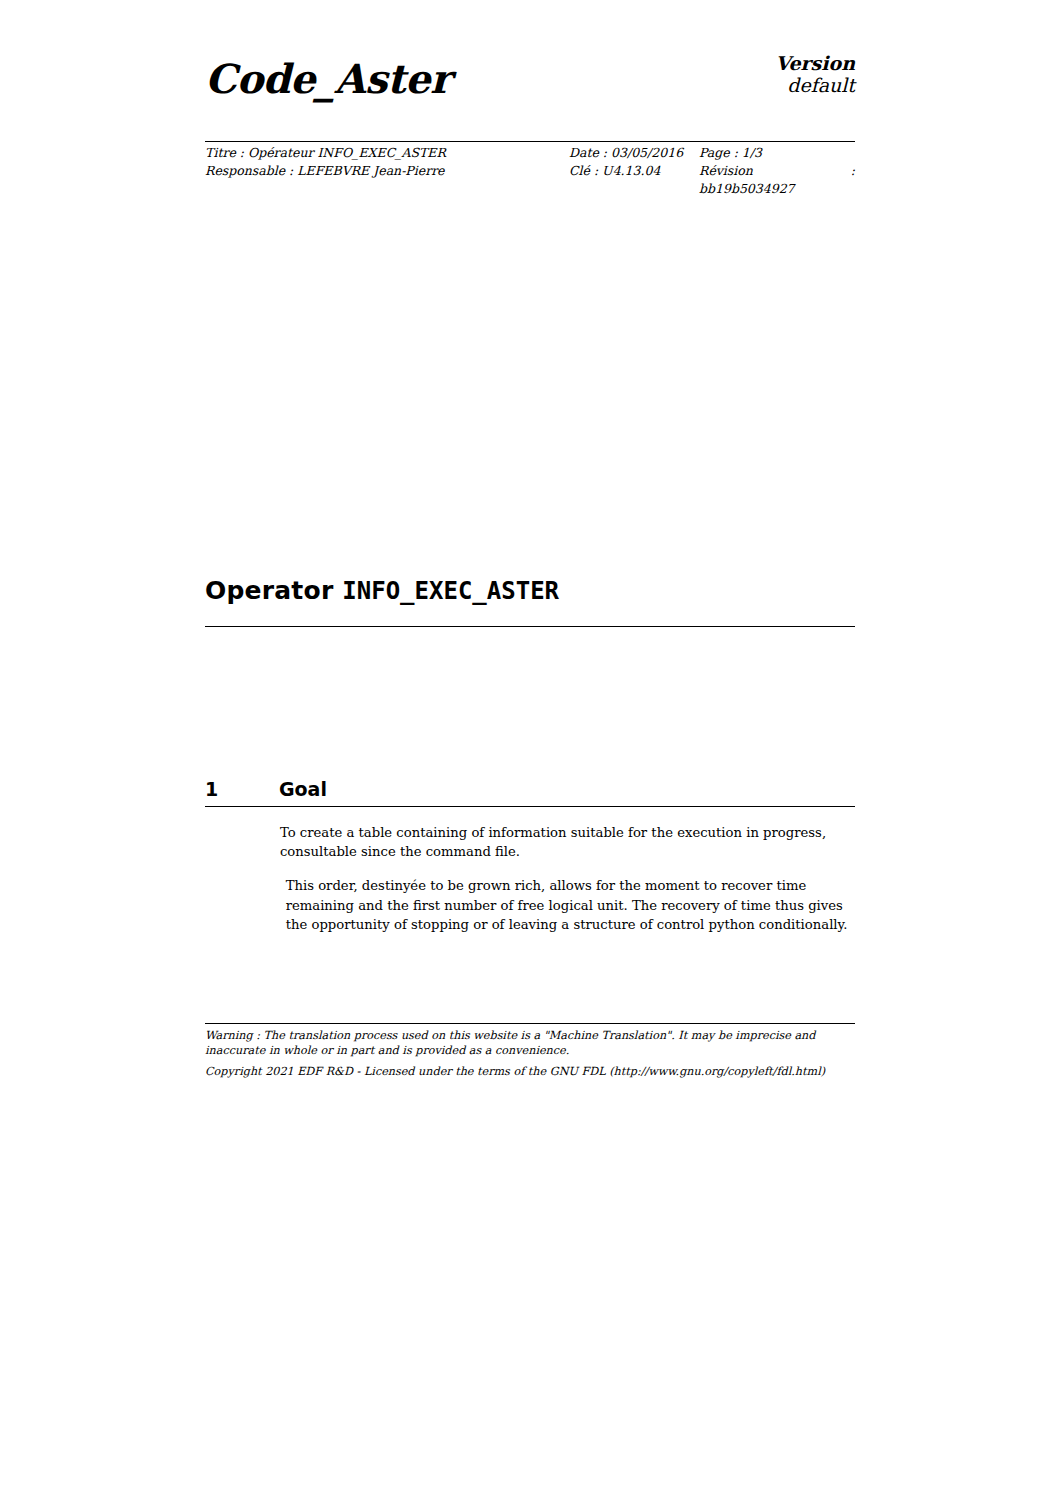Version
default
Code_Aster
| Titre : Opérateur INFO_EXEC_ASTER | Date : 03/05/2016 | Page : 1/3 |
| Responsable : LEFEBVRE Jean-Pierre | Clé : U4.13.04 | Révision : bb19b5034927 |
Operator INFO_EXEC_ASTER
1 Goal
To create a table containing of information suitable for the execution in progress, consultable since the command file.
This order, destinyée to be grown rich, allows for the moment to recover time remaining and the first number of free logical unit. The recovery of time thus gives the opportunity of stopping or of leaving a structure of control python conditionally.
Warning : The translation process used on this website is a "Machine Translation". It may be imprecise and inaccurate in whole or in part and is provided as a convenience.
Copyright 2021 EDF R&D - Licensed under the terms of the GNU FDL (http://www.gnu.org/copyleft/fdl.html)